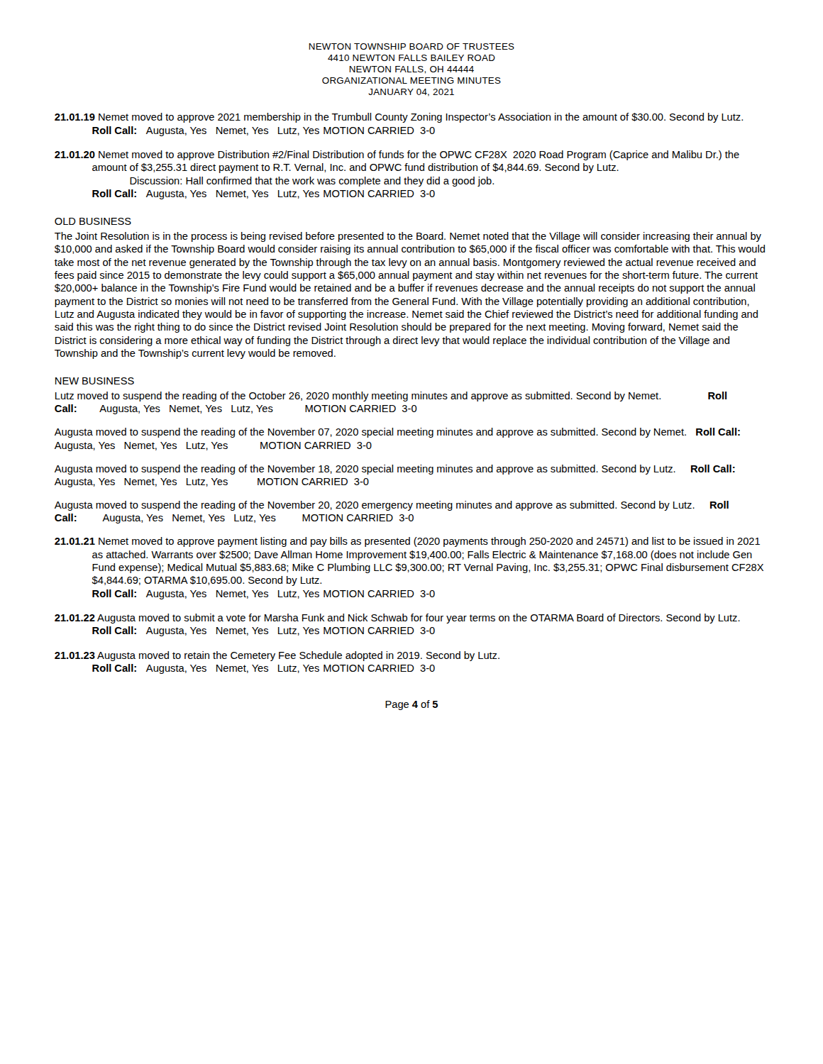NEWTON TOWNSHIP BOARD OF TRUSTEES
4410 NEWTON FALLS BAILEY ROAD
NEWTON FALLS, OH 44444
ORGANIZATIONAL MEETING MINUTES
JANUARY 04, 2021
21.01.19 Nemet moved to approve 2021 membership in the Trumbull County Zoning Inspector’s Association in the amount of $30.00. Second by Lutz.
Roll Call: Augusta, Yes Nemet, Yes Lutz, Yes MOTION CARRIED 3-0
21.01.20 Nemet moved to approve Distribution #2/Final Distribution of funds for the OPWC CF28X 2020 Road Program (Caprice and Malibu Dr.) the amount of $3,255.31 direct payment to R.T. Vernal, Inc. and OPWC fund distribution of $4,844.69. Second by Lutz.
Discussion: Hall confirmed that the work was complete and they did a good job.
Roll Call: Augusta, Yes Nemet, Yes Lutz, Yes MOTION CARRIED 3-0
OLD BUSINESS
The Joint Resolution is in the process is being revised before presented to the Board. Nemet noted that the Village will consider increasing their annual by $10,000 and asked if the Township Board would consider raising its annual contribution to $65,000 if the fiscal officer was comfortable with that. This would take most of the net revenue generated by the Township through the tax levy on an annual basis. Montgomery reviewed the actual revenue received and fees paid since 2015 to demonstrate the levy could support a $65,000 annual payment and stay within net revenues for the short-term future. The current $20,000+ balance in the Township’s Fire Fund would be retained and be a buffer if revenues decrease and the annual receipts do not support the annual payment to the District so monies will not need to be transferred from the General Fund. With the Village potentially providing an additional contribution, Lutz and Augusta indicated they would be in favor of supporting the increase. Nemet said the Chief reviewed the District’s need for additional funding and said this was the right thing to do since the District revised Joint Resolution should be prepared for the next meeting. Moving forward, Nemet said the District is considering a more ethical way of funding the District through a direct levy that would replace the individual contribution of the Village and Township and the Township’s current levy would be removed.
NEW BUSINESS
Lutz moved to suspend the reading of the October 26, 2020 monthly meeting minutes and approve as submitted. Second by Nemet. Roll Call: Augusta, Yes Nemet, Yes Lutz, Yes MOTION CARRIED 3-0
Augusta moved to suspend the reading of the November 07, 2020 special meeting minutes and approve as submitted. Second by Nemet. Roll Call: Augusta, Yes Nemet, Yes Lutz, Yes MOTION CARRIED 3-0
Augusta moved to suspend the reading of the November 18, 2020 special meeting minutes and approve as submitted. Second by Lutz. Roll Call: Augusta, Yes Nemet, Yes Lutz, Yes MOTION CARRIED 3-0
Augusta moved to suspend the reading of the November 20, 2020 emergency meeting minutes and approve as submitted. Second by Lutz. Roll Call: Augusta, Yes Nemet, Yes Lutz, Yes MOTION CARRIED 3-0
21.01.21 Nemet moved to approve payment listing and pay bills as presented (2020 payments through 250-2020 and 24571) and list to be issued in 2021 as attached. Warrants over $2500; Dave Allman Home Improvement $19,400.00; Falls Electric & Maintenance $7,168.00 (does not include Gen Fund expense); Medical Mutual $5,883.68; Mike C Plumbing LLC $9,300.00; RT Vernal Paving, Inc. $3,255.31; OPWC Final disbursement CF28X $4,844.69; OTARMA $10,695.00. Second by Lutz.
Roll Call: Augusta, Yes Nemet, Yes Lutz, Yes MOTION CARRIED 3-0
21.01.22 Augusta moved to submit a vote for Marsha Funk and Nick Schwab for four year terms on the OTARMA Board of Directors. Second by Lutz.
Roll Call: Augusta, Yes Nemet, Yes Lutz, Yes MOTION CARRIED 3-0
21.01.23 Augusta moved to retain the Cemetery Fee Schedule adopted in 2019. Second by Lutz.
Roll Call: Augusta, Yes Nemet, Yes Lutz, Yes MOTION CARRIED 3-0
Page 4 of 5